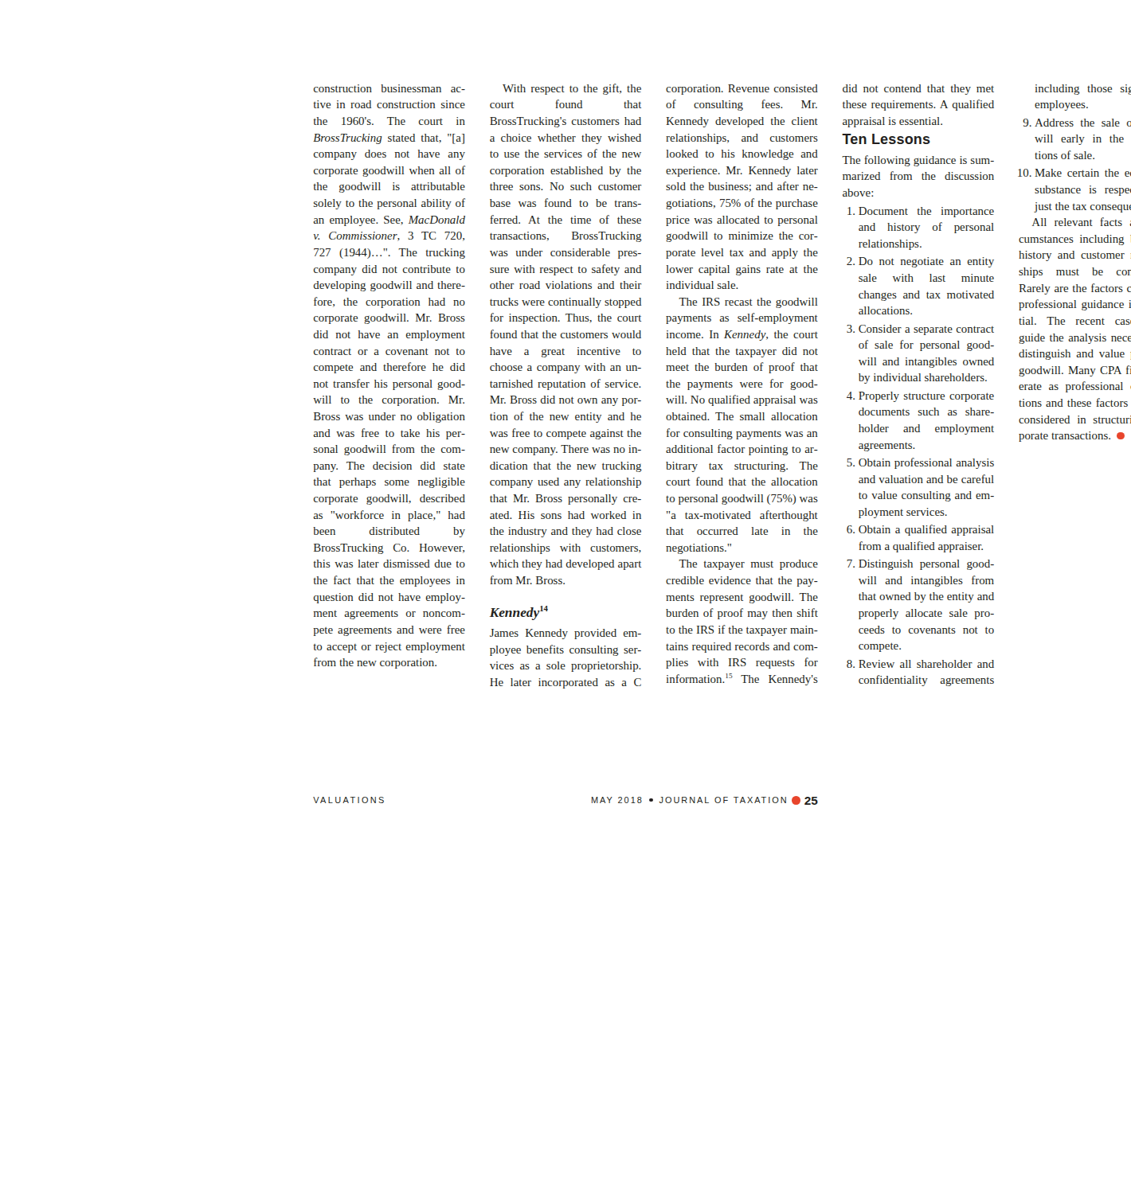construction businessman active in road construction since the 1960's. The court in BrossTrucking stated that, "[a] company does not have any corporate goodwill when all of the goodwill is attributable solely to the personal ability of an employee. See, MacDonald v. Commissioner, 3 TC 720, 727 (1944)…". The trucking company did not contribute to developing goodwill and therefore, the corporation had no corporate goodwill. Mr. Bross did not have an employment contract or a covenant not to compete and therefore he did not transfer his personal goodwill to the corporation. Mr. Bross was under no obligation and was free to take his personal goodwill from the company. The decision did state that perhaps some negligible corporate goodwill, described as "workforce in place," had been distributed by BrossTrucking Co. However, this was later dismissed due to the fact that the employees in question did not have employment agreements or noncompete agreements and were free to accept or reject employment from the new corporation.
With respect to the gift, the court found that BrossTrucking's customers had a choice whether they wished to use the services of the new corporation established by the three sons. No such customer base was found to be transferred. At the time of these transactions, BrossTrucking was under considerable pressure with respect to safety and other road violations and their trucks were continually stopped for inspection. Thus, the court found that the customers would have a great incentive to choose a company with an untarnished reputation of service. Mr. Bross did not own any portion of the new entity and he was free to compete against the new company. There was no indication that the new trucking company used any relationship that Mr. Bross personally created. His sons had worked in the industry and they had close relationships with customers, which they had developed apart from Mr. Bross.
Kennedy14
James Kennedy provided employee benefits consulting services as a sole proprietorship. He later incorporated as a C corporation. Revenue consisted of consulting fees. Mr. Kennedy developed the client relationships, and customers looked to his knowledge and experience. Mr. Kennedy later sold the business; and after negotiations, 75% of the purchase price was allocated to personal goodwill to minimize the corporate level tax and apply the lower capital gains rate at the individual sale.
The IRS recast the goodwill payments as self-employment income. In Kennedy, the court held that the taxpayer did not meet the burden of proof that the payments were for goodwill. No qualified appraisal was obtained. The small allocation for consulting payments was an additional factor pointing to arbitrary tax structuring. The court found that the allocation to personal goodwill (75%) was "a tax-motivated afterthought that occurred late in the negotiations."
The taxpayer must produce credible evidence that the payments represent goodwill. The burden of proof may then shift to the IRS if the taxpayer maintains required records and complies with IRS requests for information.15 The Kennedy's did not contend that they met these requirements. A qualified appraisal is essential.
Ten Lessons
The following guidance is summarized from the discussion above:
Document the importance and history of personal relationships.
Do not negotiate an entity sale with last minute changes and tax motivated allocations.
Consider a separate contract of sale for personal goodwill and intangibles owned by individual shareholders.
Properly structure corporate documents such as shareholder and employment agreements.
Obtain professional analysis and valuation and be careful to value consulting and employment services.
Obtain a qualified appraisal from a qualified appraiser.
Distinguish personal goodwill and intangibles from that owned by the entity and properly allocate sale proceeds to covenants not to compete.
Review all shareholder and confidentiality agreements including those signed by employees.
Address the sale of goodwill early in the negotiations of sale.
Make certain the economic substance is respected–not just the tax consequences.
All relevant facts and circumstances including business history and customer relationships must be considered. Rarely are the factors clear and professional guidance is essential. The recent cases help guide the analysis necessary to distinguish and value personal goodwill. Many CPA firms operate as professional corporations and these factors must be considered in structuring corporate transactions.
Valuations
May 2018 Journal of Taxation 25